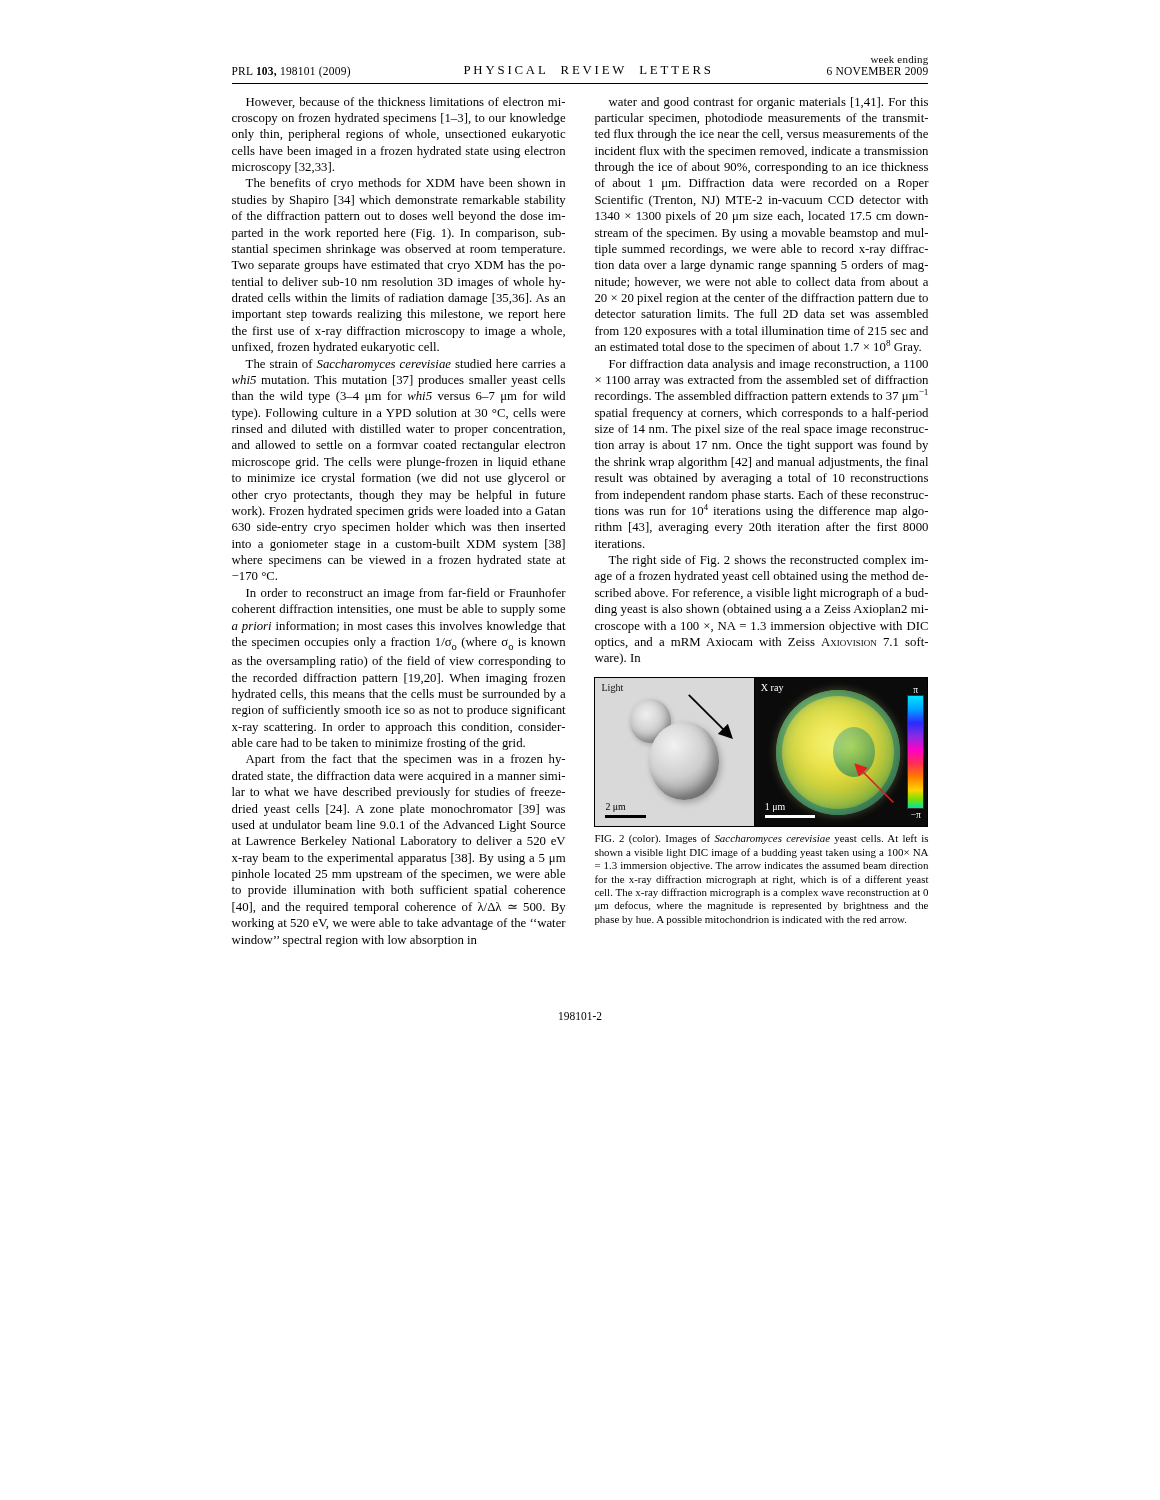PRL 103, 198101 (2009)
PHYSICAL REVIEW LETTERS
week ending
6 NOVEMBER 2009
However, because of the thickness limitations of electron microscopy on frozen hydrated specimens [1–3], to our knowledge only thin, peripheral regions of whole, unsectioned eukaryotic cells have been imaged in a frozen hydrated state using electron microscopy [32,33].
The benefits of cryo methods for XDM have been shown in studies by Shapiro [34] which demonstrate remarkable stability of the diffraction pattern out to doses well beyond the dose imparted in the work reported here (Fig. 1). In comparison, substantial specimen shrinkage was observed at room temperature. Two separate groups have estimated that cryo XDM has the potential to deliver sub-10 nm resolution 3D images of whole hydrated cells within the limits of radiation damage [35,36]. As an important step towards realizing this milestone, we report here the first use of x-ray diffraction microscopy to image a whole, unfixed, frozen hydrated eukaryotic cell.
The strain of Saccharomyces cerevisiae studied here carries a whi5 mutation. This mutation [37] produces smaller yeast cells than the wild type (3–4 μm for whi5 versus 6–7 μm for wild type). Following culture in a YPD solution at 30 °C, cells were rinsed and diluted with distilled water to proper concentration, and allowed to settle on a formvar coated rectangular electron microscope grid. The cells were plunge-frozen in liquid ethane to minimize ice crystal formation (we did not use glycerol or other cryo protectants, though they may be helpful in future work). Frozen hydrated specimen grids were loaded into a Gatan 630 side-entry cryo specimen holder which was then inserted into a goniometer stage in a custom-built XDM system [38] where specimens can be viewed in a frozen hydrated state at −170 °C.
In order to reconstruct an image from far-field or Fraunhofer coherent diffraction intensities, one must be able to supply some a priori information; in most cases this involves knowledge that the specimen occupies only a fraction 1/σo (where σo is known as the oversampling ratio) of the field of view corresponding to the recorded diffraction pattern [19,20]. When imaging frozen hydrated cells, this means that the cells must be surrounded by a region of sufficiently smooth ice so as not to produce significant x-ray scattering. In order to approach this condition, considerable care had to be taken to minimize frosting of the grid.
Apart from the fact that the specimen was in a frozen hydrated state, the diffraction data were acquired in a manner similar to what we have described previously for studies of freeze-dried yeast cells [24]. A zone plate monochromator [39] was used at undulator beam line 9.0.1 of the Advanced Light Source at Lawrence Berkeley National Laboratory to deliver a 520 eV x-ray beam to the experimental apparatus [38]. By using a 5 μm pinhole located 25 mm upstream of the specimen, we were able to provide illumination with both sufficient spatial coherence [40], and the required temporal coherence of λ/Δλ ≃ 500. By working at 520 eV, we were able to take advantage of the ‘‘water window’’ spectral region with low absorption in
water and good contrast for organic materials [1,41]. For this particular specimen, photodiode measurements of the transmitted flux through the ice near the cell, versus measurements of the incident flux with the specimen removed, indicate a transmission through the ice of about 90%, corresponding to an ice thickness of about 1 μm. Diffraction data were recorded on a Roper Scientific (Trenton, NJ) MTE-2 in-vacuum CCD detector with 1340 × 1300 pixels of 20 μm size each, located 17.5 cm downstream of the specimen. By using a movable beamstop and multiple summed recordings, we were able to record x-ray diffraction data over a large dynamic range spanning 5 orders of magnitude; however, we were not able to collect data from about a 20 × 20 pixel region at the center of the diffraction pattern due to detector saturation limits. The full 2D data set was assembled from 120 exposures with a total illumination time of 215 sec and an estimated total dose to the specimen of about 1.7 × 108 Gray.
For diffraction data analysis and image reconstruction, a 1100 × 1100 array was extracted from the assembled set of diffraction recordings. The assembled diffraction pattern extends to 37 μm−1 spatial frequency at corners, which corresponds to a half-period size of 14 nm. The pixel size of the real space image reconstruction array is about 17 nm. Once the tight support was found by the shrink wrap algorithm [42] and manual adjustments, the final result was obtained by averaging a total of 10 reconstructions from independent random phase starts. Each of these reconstructions was run for 104 iterations using the difference map algorithm [43], averaging every 20th iteration after the first 8000 iterations.
The right side of Fig. 2 shows the reconstructed complex image of a frozen hydrated yeast cell obtained using the method described above. For reference, a visible light micrograph of a budding yeast is also shown (obtained using a a Zeiss Axioplan2 microscope with a 100 ×, NA = 1.3 immersion objective with DIC optics, and a mRM Axiocam with Zeiss Axiovision 7.1 software). In
Light
2 μm
X ray
π
−π
1 μm
FIG. 2 (color). Images of Saccharomyces cerevisiae yeast cells. At left is shown a visible light DIC image of a budding yeast taken using a 100× NA = 1.3 immersion objective. The arrow indicates the assumed beam direction for the x-ray diffraction micrograph at right, which is of a different yeast cell. The x-ray diffraction micrograph is a complex wave reconstruction at 0 μm defocus, where the magnitude is represented by brightness and the phase by hue. A possible mitochondrion is indicated with the red arrow.
198101-2